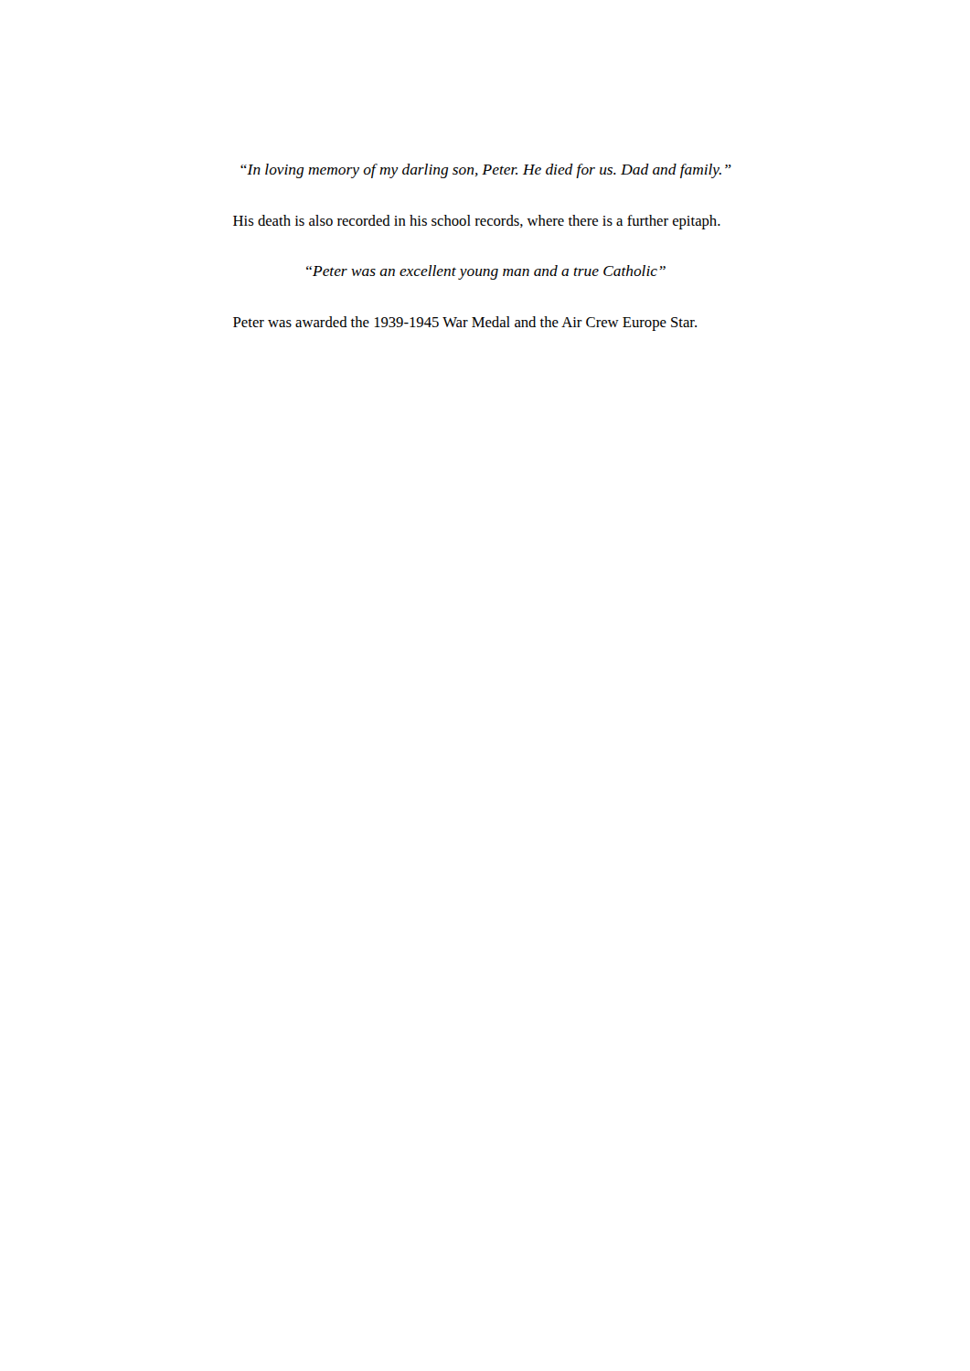“In loving memory of my darling son, Peter. He died for us. Dad and family.”
His death is also recorded in his school records, where there is a further epitaph.
“Peter was an excellent young man and a true Catholic”
Peter was awarded the 1939-1945 War Medal and the Air Crew Europe Star.